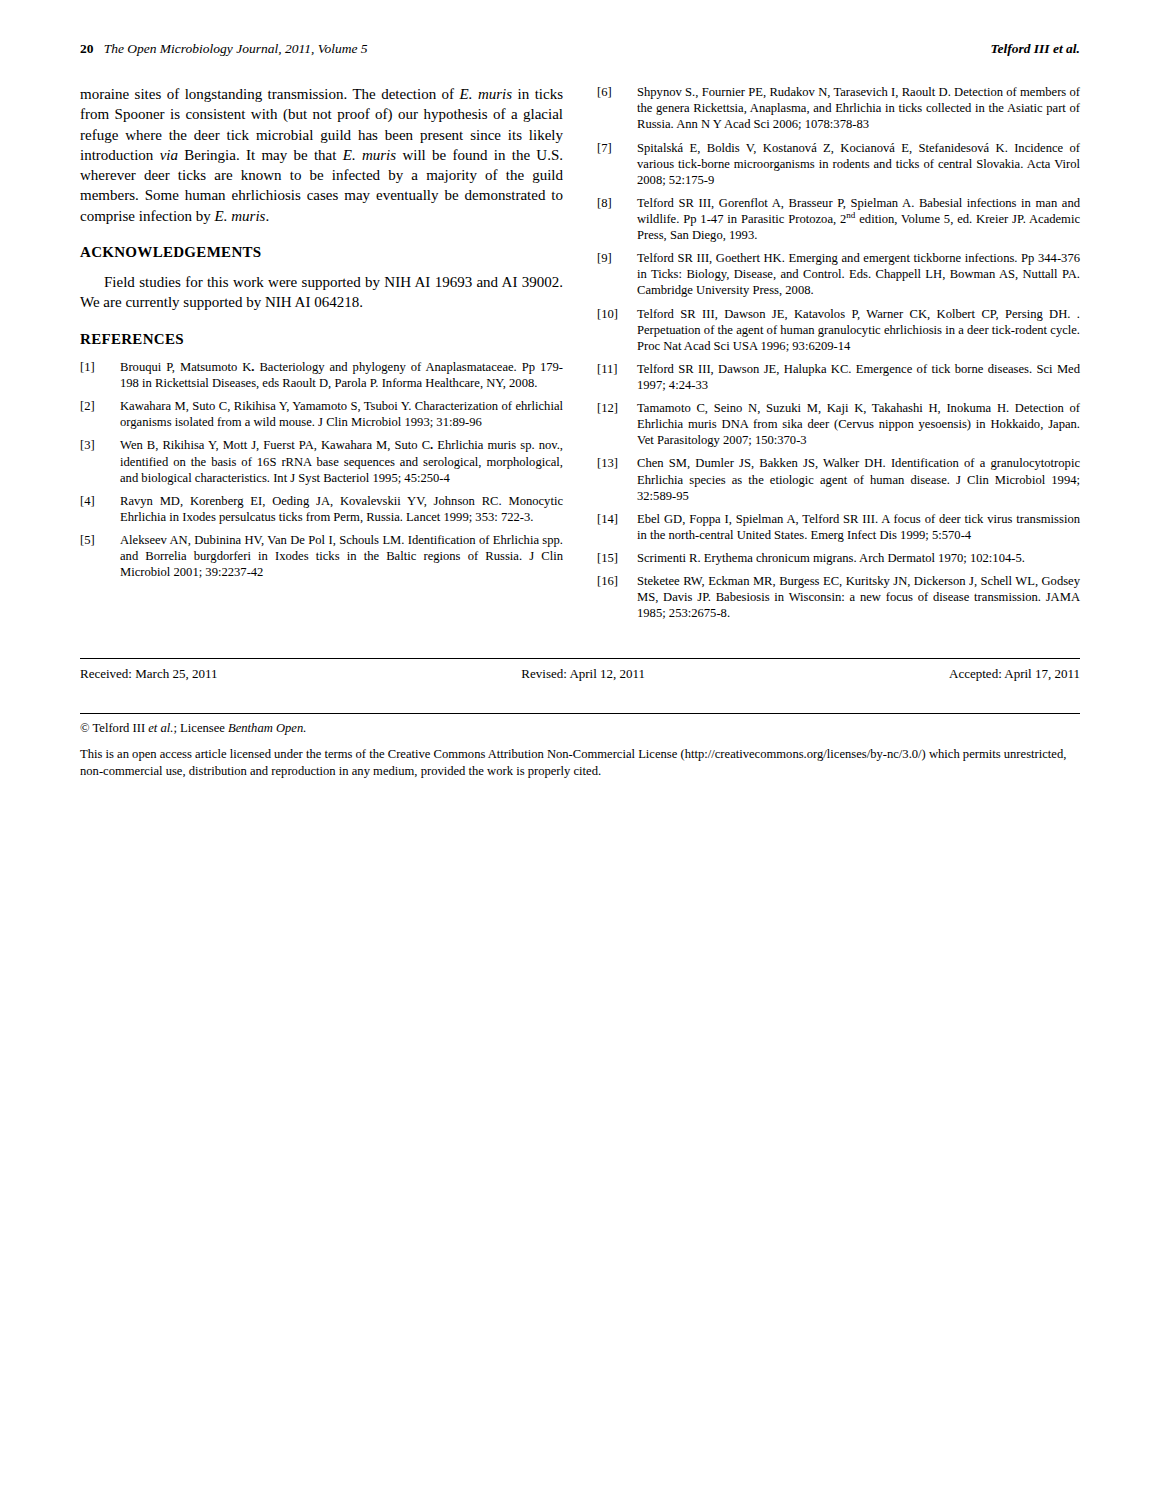20 The Open Microbiology Journal, 2011, Volume 5
Telford III et al.
moraine sites of longstanding transmission. The detection of E. muris in ticks from Spooner is consistent with (but not proof of) our hypothesis of a glacial refuge where the deer tick microbial guild has been present since its likely introduction via Beringia. It may be that E. muris will be found in the U.S. wherever deer ticks are known to be infected by a majority of the guild members. Some human ehrlichiosis cases may eventually be demonstrated to comprise infection by E. muris.
ACKNOWLEDGEMENTS
Field studies for this work were supported by NIH AI 19693 and AI 39002. We are currently supported by NIH AI 064218.
REFERENCES
[1] Brouqui P, Matsumoto K. Bacteriology and phylogeny of Anaplasmataceae. Pp 179-198 in Rickettsial Diseases, eds Raoult D, Parola P. Informa Healthcare, NY, 2008.
[2] Kawahara M, Suto C, Rikihisa Y, Yamamoto S, Tsuboi Y. Characterization of ehrlichial organisms isolated from a wild mouse. J Clin Microbiol 1993; 31:89-96
[3] Wen B, Rikihisa Y, Mott J, Fuerst PA, Kawahara M, Suto C. Ehrlichia muris sp. nov., identified on the basis of 16S rRNA base sequences and serological, morphological, and biological characteristics. Int J Syst Bacteriol 1995; 45:250-4
[4] Ravyn MD, Korenberg EI, Oeding JA, Kovalevskii YV, Johnson RC. Monocytic Ehrlichia in Ixodes persulcatus ticks from Perm, Russia. Lancet 1999; 353: 722-3.
[5] Alekseev AN, Dubinina HV, Van De Pol I, Schouls LM. Identification of Ehrlichia spp. and Borrelia burgdorferi in Ixodes ticks in the Baltic regions of Russia. J Clin Microbiol 2001; 39:2237-42
[6] Shpynov S., Fournier PE, Rudakov N, Tarasevich I, Raoult D. Detection of members of the genera Rickettsia, Anaplasma, and Ehrlichia in ticks collected in the Asiatic part of Russia. Ann N Y Acad Sci 2006; 1078:378-83
[7] Spitalská E, Boldis V, Kostanová Z, Kocianová E, Stefanidesová K. Incidence of various tick-borne microorganisms in rodents and ticks of central Slovakia. Acta Virol 2008; 52:175-9
[8] Telford SR III, Gorenflot A, Brasseur P, Spielman A. Babesial infections in man and wildlife. Pp 1-47 in Parasitic Protozoa, 2nd edition, Volume 5, ed. Kreier JP. Academic Press, San Diego, 1993.
[9] Telford SR III, Goethert HK. Emerging and emergent tickborne infections. Pp 344-376 in Ticks: Biology, Disease, and Control. Eds. Chappell LH, Bowman AS, Nuttall PA. Cambridge University Press, 2008.
[10] Telford SR III, Dawson JE, Katavolos P, Warner CK, Kolbert CP, Persing DH. . Perpetuation of the agent of human granulocytic ehrlichiosis in a deer tick-rodent cycle. Proc Nat Acad Sci USA 1996; 93:6209-14
[11] Telford SR III, Dawson JE, Halupka KC. Emergence of tick borne diseases. Sci Med 1997; 4:24-33
[12] Tamamoto C, Seino N, Suzuki M, Kaji K, Takahashi H, Inokuma H. Detection of Ehrlichia muris DNA from sika deer (Cervus nippon yesoensis) in Hokkaido, Japan. Vet Parasitology 2007; 150:370-3
[13] Chen SM, Dumler JS, Bakken JS, Walker DH. Identification of a granulocytotropic Ehrlichia species as the etiologic agent of human disease. J Clin Microbiol 1994; 32:589-95
[14] Ebel GD, Foppa I, Spielman A, Telford SR III. A focus of deer tick virus transmission in the north-central United States. Emerg Infect Dis 1999; 5:570-4
[15] Scrimenti R. Erythema chronicum migrans. Arch Dermatol 1970; 102:104-5.
[16] Steketee RW, Eckman MR, Burgess EC, Kuritsky JN, Dickerson J, Schell WL, Godsey MS, Davis JP. Babesiosis in Wisconsin: a new focus of disease transmission. JAMA 1985; 253:2675-8.
Received: March 25, 2011 Revised: April 12, 2011 Accepted: April 17, 2011
© Telford III et al.; Licensee Bentham Open.
This is an open access article licensed under the terms of the Creative Commons Attribution Non-Commercial License (http://creativecommons.org/licenses/by-nc/3.0/) which permits unrestricted, non-commercial use, distribution and reproduction in any medium, provided the work is properly cited.